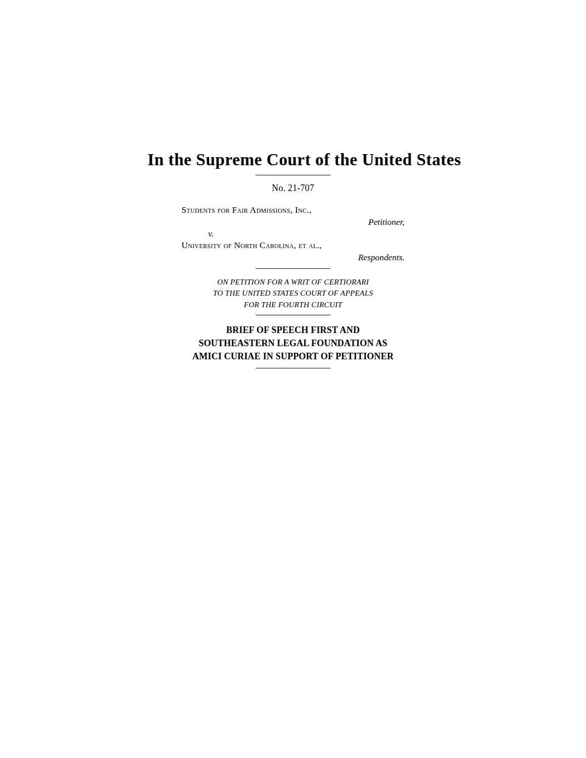In the Supreme Court of the United States
No. 21-707
Students for Fair Admissions, Inc.,
Petitioner,
v.
University of North Carolina, et al.,
Respondents.
ON PETITION FOR A WRIT OF CERTIORARI
TO THE UNITED STATES COURT OF APPEALS
FOR THE FOURTH CIRCUIT
BRIEF OF SPEECH FIRST AND
SOUTHEASTERN LEGAL FOUNDATION AS
AMICI CURIAE IN SUPPORT OF PETITIONER